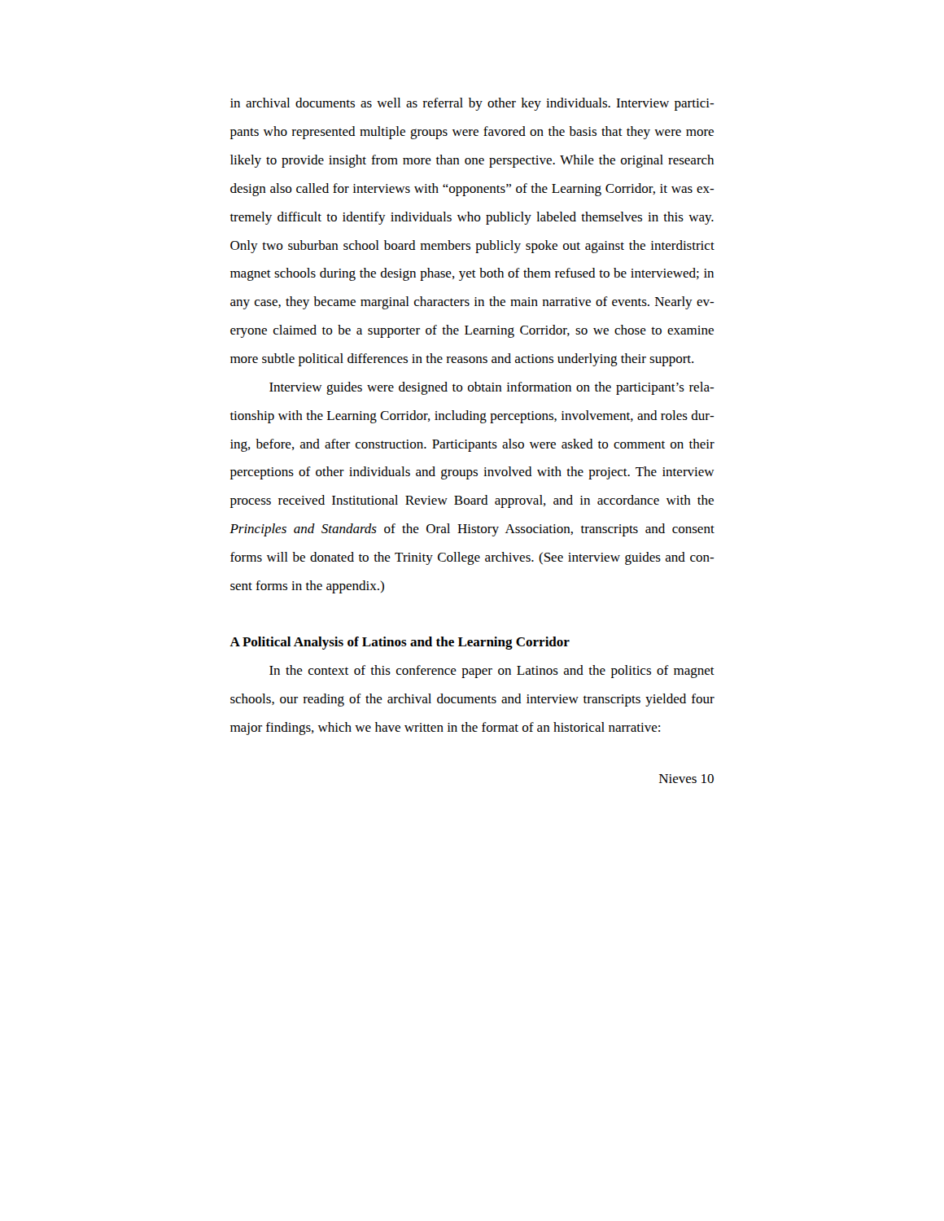in archival documents as well as referral by other key individuals. Interview participants who represented multiple groups were favored on the basis that they were more likely to provide insight from more than one perspective. While the original research design also called for interviews with “opponents” of the Learning Corridor, it was extremely difficult to identify individuals who publicly labeled themselves in this way. Only two suburban school board members publicly spoke out against the interdistrict magnet schools during the design phase, yet both of them refused to be interviewed; in any case, they became marginal characters in the main narrative of events. Nearly everyone claimed to be a supporter of the Learning Corridor, so we chose to examine more subtle political differences in the reasons and actions underlying their support.
Interview guides were designed to obtain information on the participant’s relationship with the Learning Corridor, including perceptions, involvement, and roles during, before, and after construction. Participants also were asked to comment on their perceptions of other individuals and groups involved with the project. The interview process received Institutional Review Board approval, and in accordance with the Principles and Standards of the Oral History Association, transcripts and consent forms will be donated to the Trinity College archives. (See interview guides and consent forms in the appendix.)
A Political Analysis of Latinos and the Learning Corridor
In the context of this conference paper on Latinos and the politics of magnet schools, our reading of the archival documents and interview transcripts yielded four major findings, which we have written in the format of an historical narrative:
Nieves 10